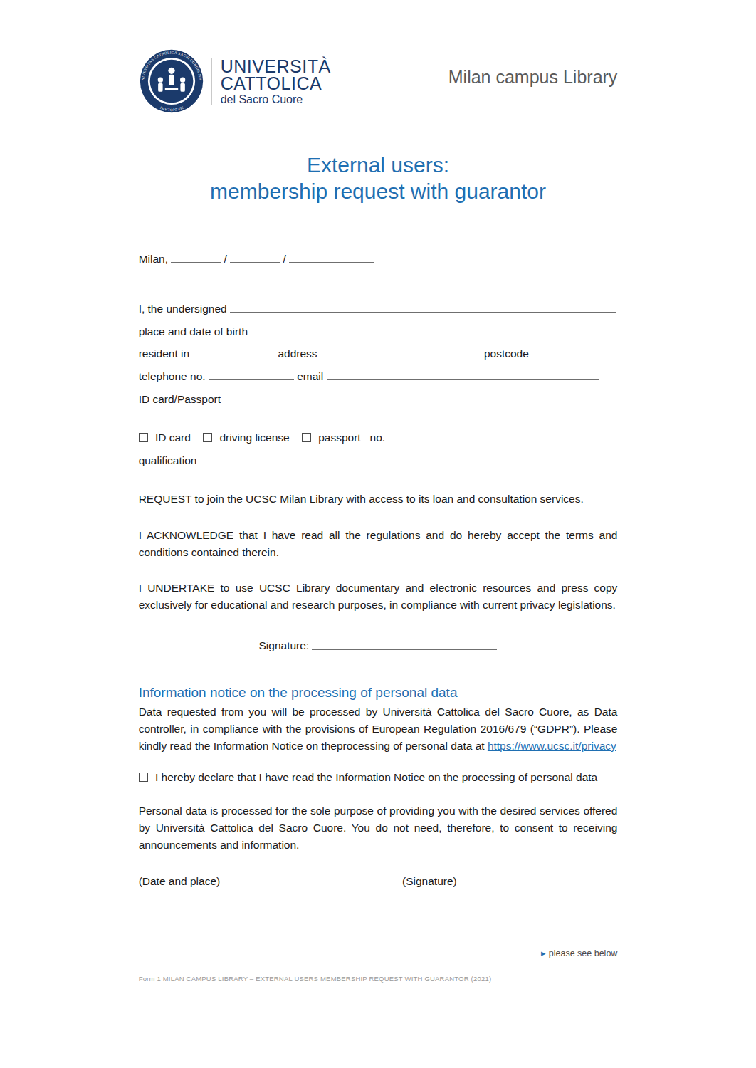UNIVERSITAS CATHOLICA SACRI CORDIS JESU MEDIOLANI
Università
Cattolica
del Sacro Cuore
Milan campus Library
External users:
membership request with guarantor
Milan, / /
I, the undersigned
place and date of birth
resident in address postcode
telephone no. email
ID card/Passport
ID card driving license passport no.
qualification
REQUEST to join the UCSC Milan Library with access to its loan and consultation services.
I ACKNOWLEDGE that I have read all the regulations and do hereby accept the terms and conditions contained therein.
I UNDERTAKE to use UCSC Library documentary and electronic resources and press copy exclusively for educational and research purposes, in compliance with current privacy legislations.
Signature:
Information notice on the processing of personal data
Data requested from you will be processed by Università Cattolica del Sacro Cuore, as Data controller, in compliance with the provisions of European Regulation 2016/679 (“GDPR”). Please kindly read the Information Notice on theprocessing of personal data at https://www.ucsc.it/privacy
I hereby declare that I have read the Information Notice on the processing of personal data
Personal data is processed for the sole purpose of providing you with the desired services offered by Università Cattolica del Sacro Cuore. You do not need, therefore, to consent to receiving announcements and information.
(Date and place)
(Signature)
▸ please see below
Form 1 MILAN CAMPUS LIBRARY – EXTERNAL USERS MEMBERSHIP REQUEST WITH GUARANTOR (2021)